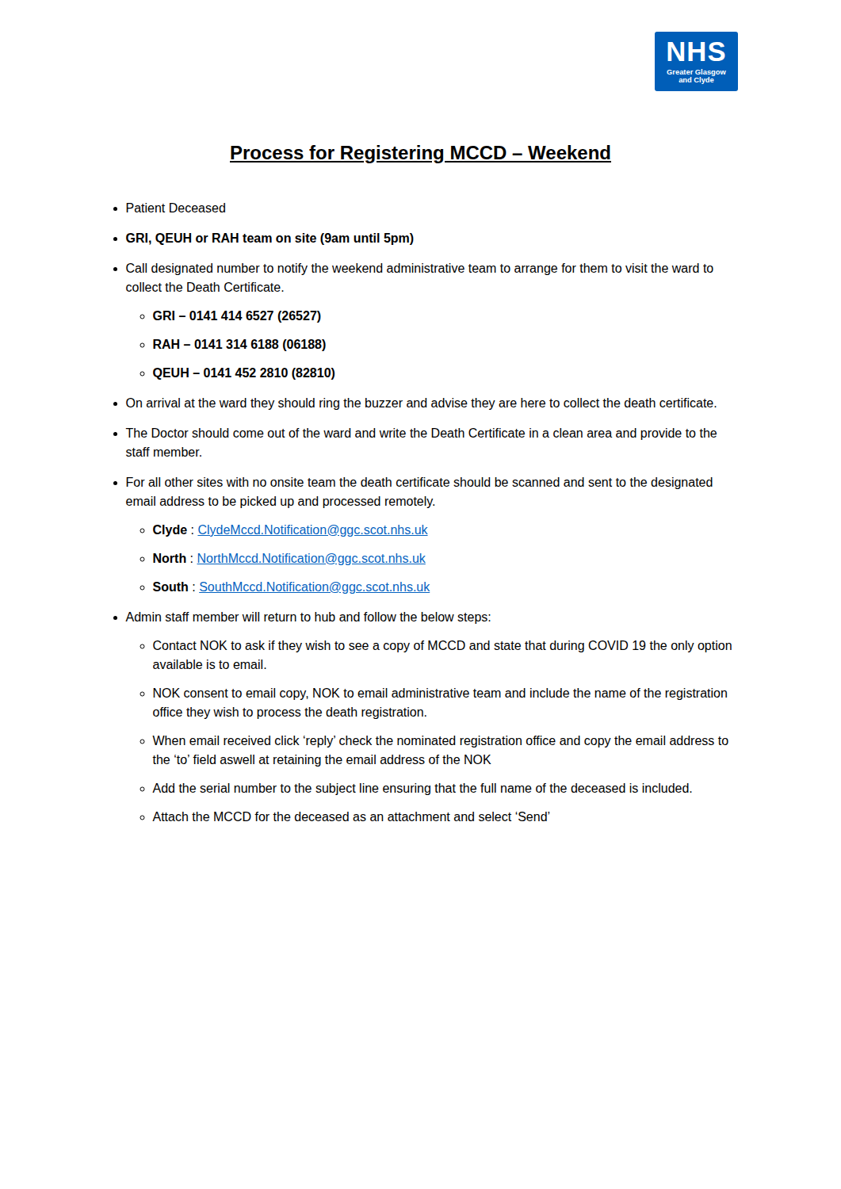NHS Greater Glasgow
and Clyde
Process for Registering MCCD – Weekend
Patient Deceased
GRI, QEUH or RAH team on site (9am until 5pm)
Call designated number to notify the weekend administrative team to arrange for them to visit the ward to collect the Death Certificate.
GRI – 0141 414 6527 (26527)
RAH – 0141 314 6188 (06188)
QEUH – 0141 452 2810 (82810)
On arrival at the ward they should ring the buzzer and advise they are here to collect the death certificate.
The Doctor should come out of the ward and write the Death Certificate in a clean area and provide to the staff member.
For all other sites with no onsite team the death certificate should be scanned and sent to the designated email address to be picked up and processed remotely.
Clyde : ClydeMccd.Notification@ggc.scot.nhs.uk
North : NorthMccd.Notification@ggc.scot.nhs.uk
South : SouthMccd.Notification@ggc.scot.nhs.uk
Admin staff member will return to hub and follow the below steps:
Contact NOK to ask if they wish to see a copy of MCCD and state that during COVID 19 the only option available is to email.
NOK consent to email copy, NOK to email administrative team and include the name of the registration office they wish to process the death registration.
When email received click ‘reply’ check the nominated registration office and copy the email address to the ‘to’ field aswell at retaining the email address of the NOK
Add the serial number to the subject line ensuring that the full name of the deceased is included.
Attach the MCCD for the deceased as an attachment and select ‘Send’